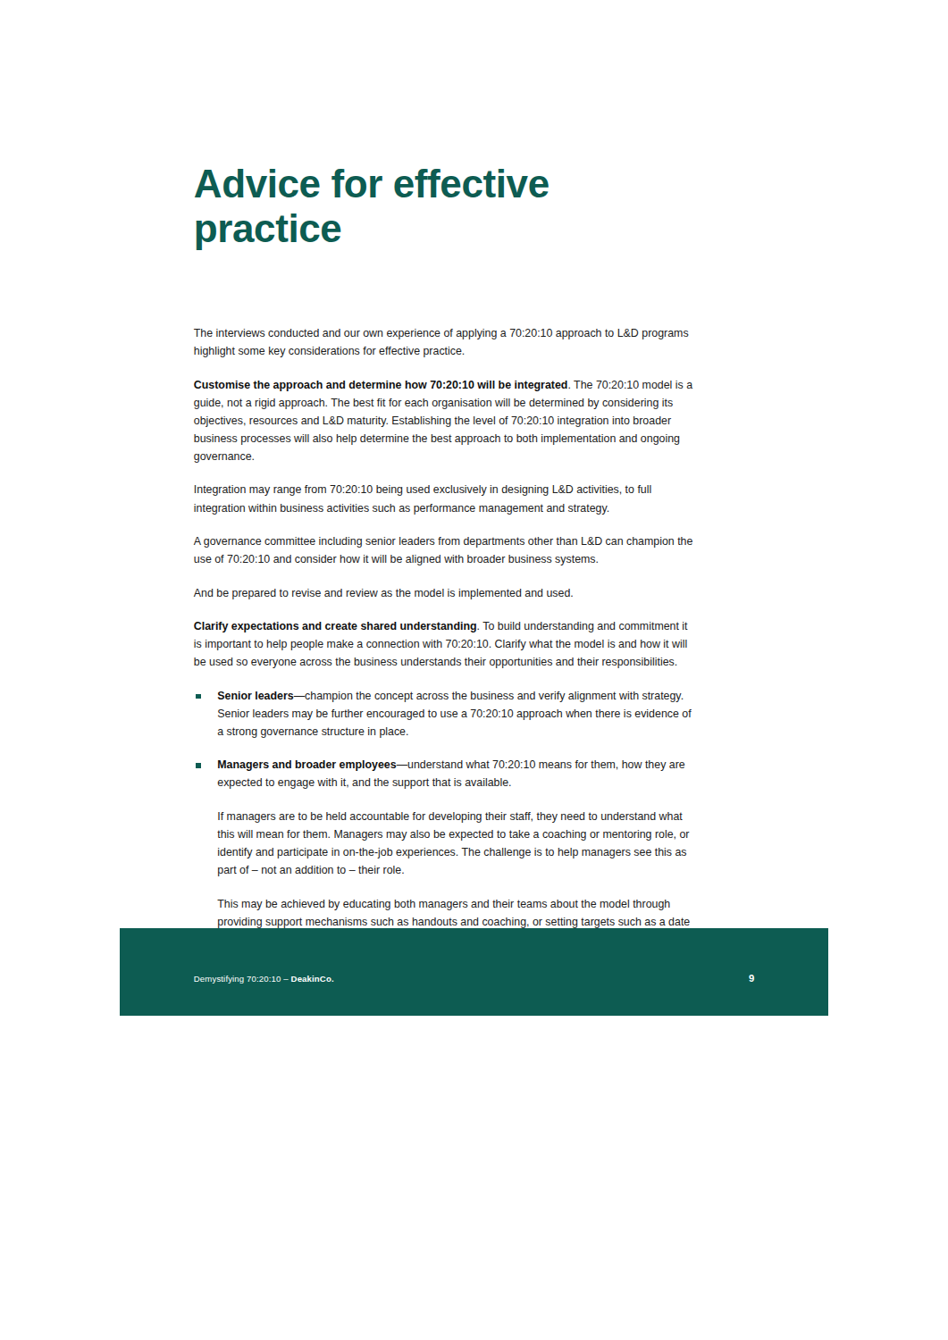Advice for effective
practice
The interviews conducted and our own experience of applying a 70:20:10 approach to L&D programs highlight some key considerations for effective practice.
Customise the approach and determine how 70:20:10 will be integrated. The 70:20:10 model is a guide, not a rigid approach. The best fit for each organisation will be determined by considering its objectives, resources and L&D maturity. Establishing the level of 70:20:10 integration into broader business processes will also help determine the best approach to both implementation and ongoing governance.
Integration may range from 70:20:10 being used exclusively in designing L&D activities, to full integration within business activities such as performance management and strategy.
A governance committee including senior leaders from departments other than L&D can champion the use of 70:20:10 and consider how it will be aligned with broader business systems.
And be prepared to revise and review as the model is implemented and used.
Clarify expectations and create shared understanding. To build understanding and commitment it is important to help people make a connection with 70:20:10. Clarify what the model is and how it will be used so everyone across the business understands their opportunities and their responsibilities.
Senior leaders—champion the concept across the business and verify alignment with strategy. Senior leaders may be further encouraged to use a 70:20:10 approach when there is evidence of a strong governance structure in place.
Managers and broader employees—understand what 70:20:10 means for them, how they are expected to engage with it, and the support that is available.
If managers are to be held accountable for developing their staff, they need to understand what this will mean for them. Managers may also be expected to take a coaching or mentoring role, or identify and participate in on-the-job experiences. The challenge is to help managers see this as part of – not an addition to – their role.
This may be achieved by educating both managers and their teams about the model through providing support mechanisms such as handouts and coaching, or setting targets such as a date by which managers complete 70:20:10 conversations with their staff.
For both managers and their teams the intention is to consider the value of informal learning and to recognise that they can be developed in many ways in addition to formal courses.
Demystifying 70:20:10 – DeakinCo.
9